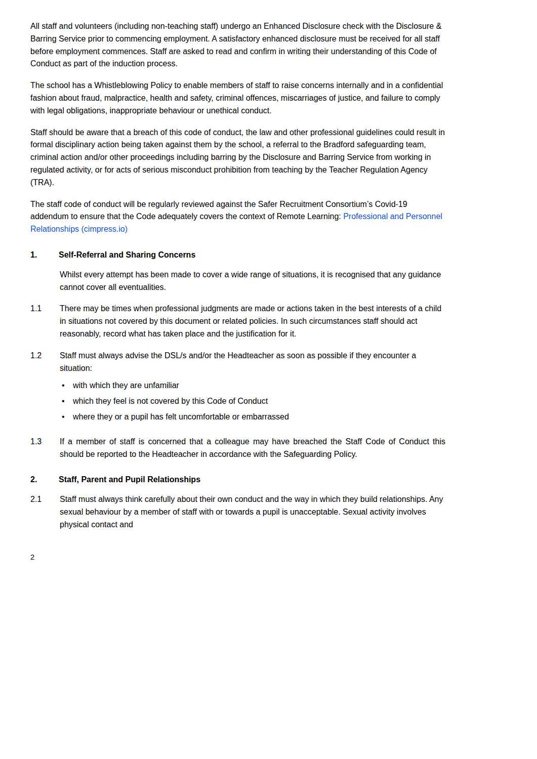All staff and volunteers (including non-teaching staff) undergo an Enhanced Disclosure check with the Disclosure & Barring Service prior to commencing employment. A satisfactory enhanced disclosure must be received for all staff before employment commences. Staff are asked to read and confirm in writing their understanding of this Code of Conduct as part of the induction process.
The school has a Whistleblowing Policy to enable members of staff to raise concerns internally and in a confidential fashion about fraud, malpractice, health and safety, criminal offences, miscarriages of justice, and failure to comply with legal obligations, inappropriate behaviour or unethical conduct.
Staff should be aware that a breach of this code of conduct, the law and other professional guidelines could result in formal disciplinary action being taken against them by the school, a referral to the Bradford safeguarding team, criminal action and/or other proceedings including barring by the Disclosure and Barring Service from working in regulated activity, or for acts of serious misconduct prohibition from teaching by the Teacher Regulation Agency (TRA).
The staff code of conduct will be regularly reviewed against the Safer Recruitment Consortium’s Covid-19 addendum to ensure that the Code adequately covers the context of Remote Learning: Professional and Personnel Relationships (cimpress.io)
1. Self-Referral and Sharing Concerns
Whilst every attempt has been made to cover a wide range of situations, it is recognised that any guidance cannot cover all eventualities.
1.1 There may be times when professional judgments are made or actions taken in the best interests of a child in situations not covered by this document or related policies. In such circumstances staff should act reasonably, record what has taken place and the justification for it.
1.2 Staff must always advise the DSL/s and/or the Headteacher as soon as possible if they encounter a situation:
with which they are unfamiliar
which they feel is not covered by this Code of Conduct
where they or a pupil has felt uncomfortable or embarrassed
1.3 If a member of staff is concerned that a colleague may have breached the Staff Code of Conduct this should be reported to the Headteacher in accordance with the Safeguarding Policy.
2. Staff, Parent and Pupil Relationships
2.1 Staff must always think carefully about their own conduct and the way in which they build relationships. Any sexual behaviour by a member of staff with or towards a pupil is unacceptable. Sexual activity involves physical contact and
2